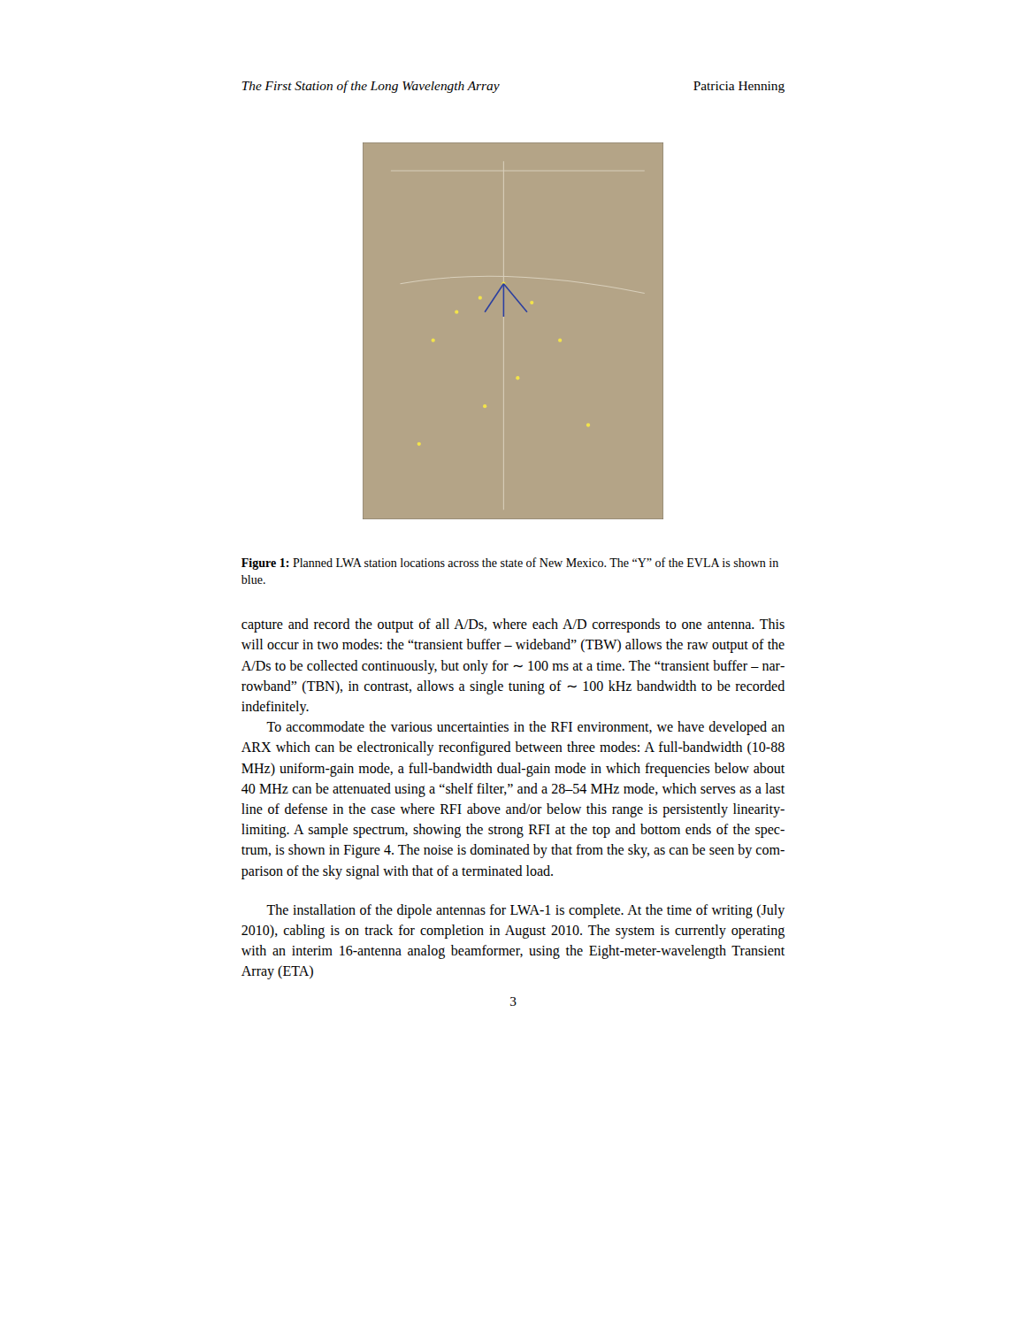The First Station of the Long Wavelength Array
Patricia Henning
Figure 1: Planned LWA station locations across the state of New Mexico. The “Y” of the EVLA is shown in blue.
capture and record the output of all A/Ds, where each A/D corresponds to one antenna. This will occur in two modes: the “transient buffer – wideband” (TBW) allows the raw output of the A/Ds to be collected continuously, but only for ∼ 100 ms at a time. The “transient buffer – narrowband” (TBN), in contrast, allows a single tuning of ∼ 100 kHz bandwidth to be recorded indefinitely.
To accommodate the various uncertainties in the RFI environment, we have developed an ARX which can be electronically reconfigured between three modes: A full-bandwidth (10-88 MHz) uniform-gain mode, a full-bandwidth dual-gain mode in which frequencies below about 40 MHz can be attenuated using a “shelf filter,” and a 28–54 MHz mode, which serves as a last line of defense in the case where RFI above and/or below this range is persistently linearity-limiting. A sample spectrum, showing the strong RFI at the top and bottom ends of the spectrum, is shown in Figure 4. The noise is dominated by that from the sky, as can be seen by comparison of the sky signal with that of a terminated load.
The installation of the dipole antennas for LWA-1 is complete. At the time of writing (July 2010), cabling is on track for completion in August 2010. The system is currently operating with an interim 16-antenna analog beamformer, using the Eight-meter-wavelength Transient Array (ETA)
3